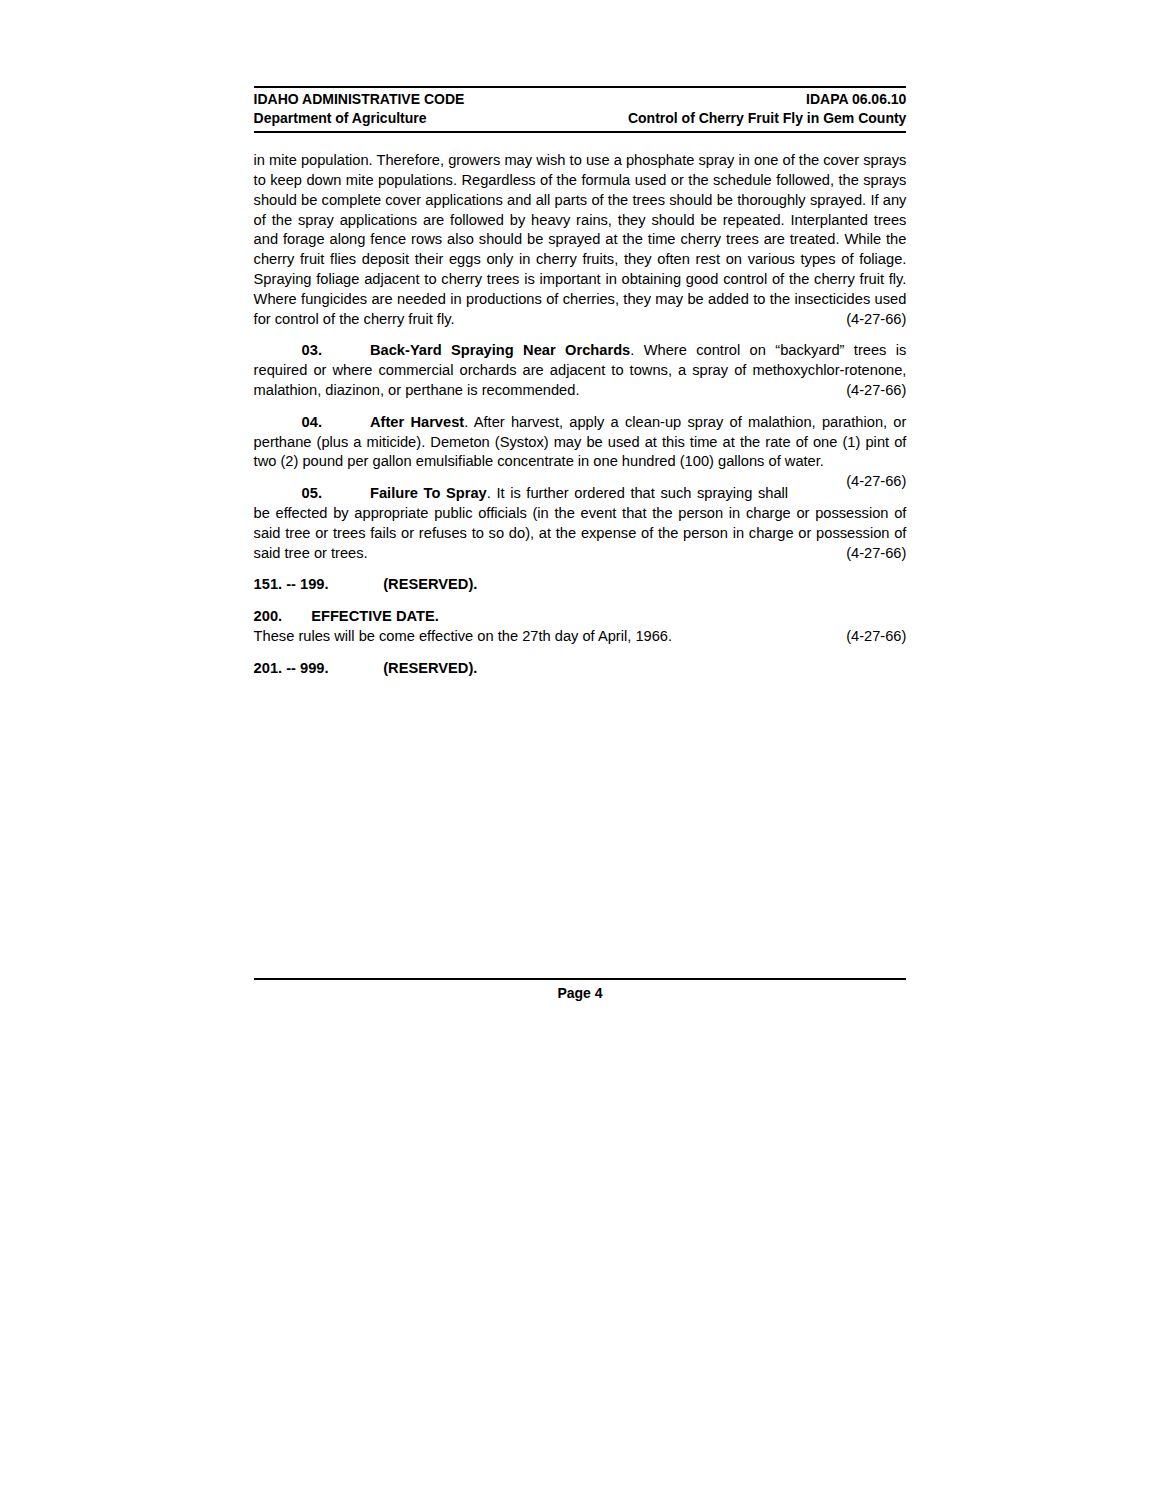IDAHO ADMINISTRATIVE CODE
IDAPA 06.06.10
Department of Agriculture
Control of Cherry Fruit Fly in Gem County
in mite population. Therefore, growers may wish to use a phosphate spray in one of the cover sprays to keep down mite populations. Regardless of the formula used or the schedule followed, the sprays should be complete cover applications and all parts of the trees should be thoroughly sprayed. If any of the spray applications are followed by heavy rains, they should be repeated. Interplanted trees and forage along fence rows also should be sprayed at the time cherry trees are treated. While the cherry fruit flies deposit their eggs only in cherry fruits, they often rest on various types of foliage. Spraying foliage adjacent to cherry trees is important in obtaining good control of the cherry fruit fly. Where fungicides are needed in productions of cherries, they may be added to the insecticides used for control of the cherry fruit fly.(4-27-66)
03. Back-Yard Spraying Near Orchards. Where control on “backyard” trees is required or where commercial orchards are adjacent to towns, a spray of methoxychlor-rotenone, malathion, diazinon, or perthane is recommended.(4-27-66)
04. After Harvest. After harvest, apply a clean-up spray of malathion, parathion, or perthane (plus a miticide). Demeton (Systox) may be used at this time at the rate of one (1) pint of two (2) pound per gallon emulsifiable concentrate in one hundred (100) gallons of water.(4-27-66)
05. Failure To Spray. It is further ordered that such spraying shall be effected by appropriate public officials (in the event that the person in charge or possession of said tree or trees fails or refuses to so do), at the expense of the person in charge or possession of said tree or trees.(4-27-66)
151. -- 199.(RESERVED).
200. EFFECTIVE DATE.
These rules will be come effective on the 27th day of April, 1966.(4-27-66)
201. -- 999.(RESERVED).
Page 4